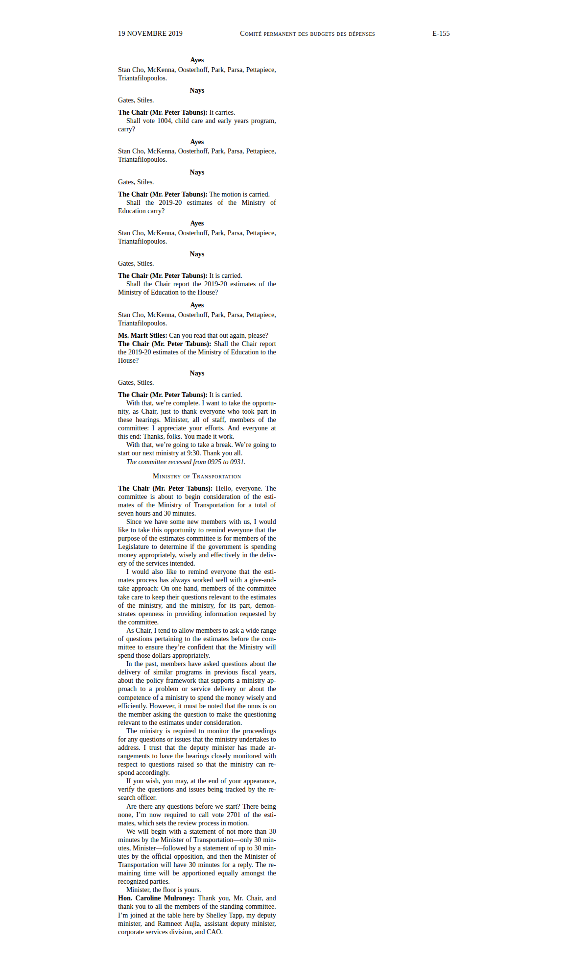19 NOVEMBRE 2019 Comité permanent des budgets des dépenses E-155
Ayes
Stan Cho, McKenna, Oosterhoff, Park, Parsa, Pettapiece, Triantafilopoulos.
Nays
Gates, Stiles.
The Chair (Mr. Peter Tabuns): It carries.
Shall vote 1004, child care and early years program, carry?
Ayes
Stan Cho, McKenna, Oosterhoff, Park, Parsa, Pettapiece, Triantafilopoulos.
Nays
Gates, Stiles.
The Chair (Mr. Peter Tabuns): The motion is carried.
Shall the 2019-20 estimates of the Ministry of Education carry?
Ayes
Stan Cho, McKenna, Oosterhoff, Park, Parsa, Pettapiece, Triantafilopoulos.
Nays
Gates, Stiles.
The Chair (Mr. Peter Tabuns): It is carried.
Shall the Chair report the 2019-20 estimates of the Ministry of Education to the House?
Ayes
Stan Cho, McKenna, Oosterhoff, Park, Parsa, Pettapiece, Triantafilopoulos.
Ms. Marit Stiles: Can you read that out again, please?
The Chair (Mr. Peter Tabuns): Shall the Chair report the 2019-20 estimates of the Ministry of Education to the House?
Nays
Gates, Stiles.
The Chair (Mr. Peter Tabuns): It is carried.
With that, we’re complete. I want to take the opportunity, as Chair, just to thank everyone who took part in these hearings. Minister, all of staff, members of the committee: I appreciate your efforts. And everyone at this end: Thanks, folks. You made it work.
With that, we’re going to take a break. We’re going to start our next ministry at 9:30. Thank you all.
The committee recessed from 0925 to 0931.
Ministry of Transportation
The Chair (Mr. Peter Tabuns): Hello, everyone. The committee is about to begin consideration of the estimates of the Ministry of Transportation for a total of seven hours and 30 minutes.
Since we have some new members with us, I would like to take this opportunity to remind everyone that the purpose of the estimates committee is for members of the Legislature to determine if the government is spending money appropriately, wisely and effectively in the delivery of the services intended.
I would also like to remind everyone that the estimates process has always worked well with a give-and-take approach: On one hand, members of the committee take care to keep their questions relevant to the estimates of the ministry, and the ministry, for its part, demonstrates openness in providing information requested by the committee.
As Chair, I tend to allow members to ask a wide range of questions pertaining to the estimates before the committee to ensure they’re confident that the Ministry will spend those dollars appropriately.
In the past, members have asked questions about the delivery of similar programs in previous fiscal years, about the policy framework that supports a ministry approach to a problem or service delivery or about the competence of a ministry to spend the money wisely and efficiently. However, it must be noted that the onus is on the member asking the question to make the questioning relevant to the estimates under consideration.
The ministry is required to monitor the proceedings for any questions or issues that the ministry undertakes to address. I trust that the deputy minister has made arrangements to have the hearings closely monitored with respect to questions raised so that the ministry can respond accordingly.
If you wish, you may, at the end of your appearance, verify the questions and issues being tracked by the research officer.
Are there any questions before we start? There being none, I’m now required to call vote 2701 of the estimates, which sets the review process in motion.
We will begin with a statement of not more than 30 minutes by the Minister of Transportation—only 30 minutes, Minister—followed by a statement of up to 30 minutes by the official opposition, and then the Minister of Transportation will have 30 minutes for a reply. The remaining time will be apportioned equally amongst the recognized parties.
Minister, the floor is yours.
Hon. Caroline Mulroney: Thank you, Mr. Chair, and thank you to all the members of the standing committee. I’m joined at the table here by Shelley Tapp, my deputy minister, and Ramneet Aujla, assistant deputy minister, corporate services division, and CAO.